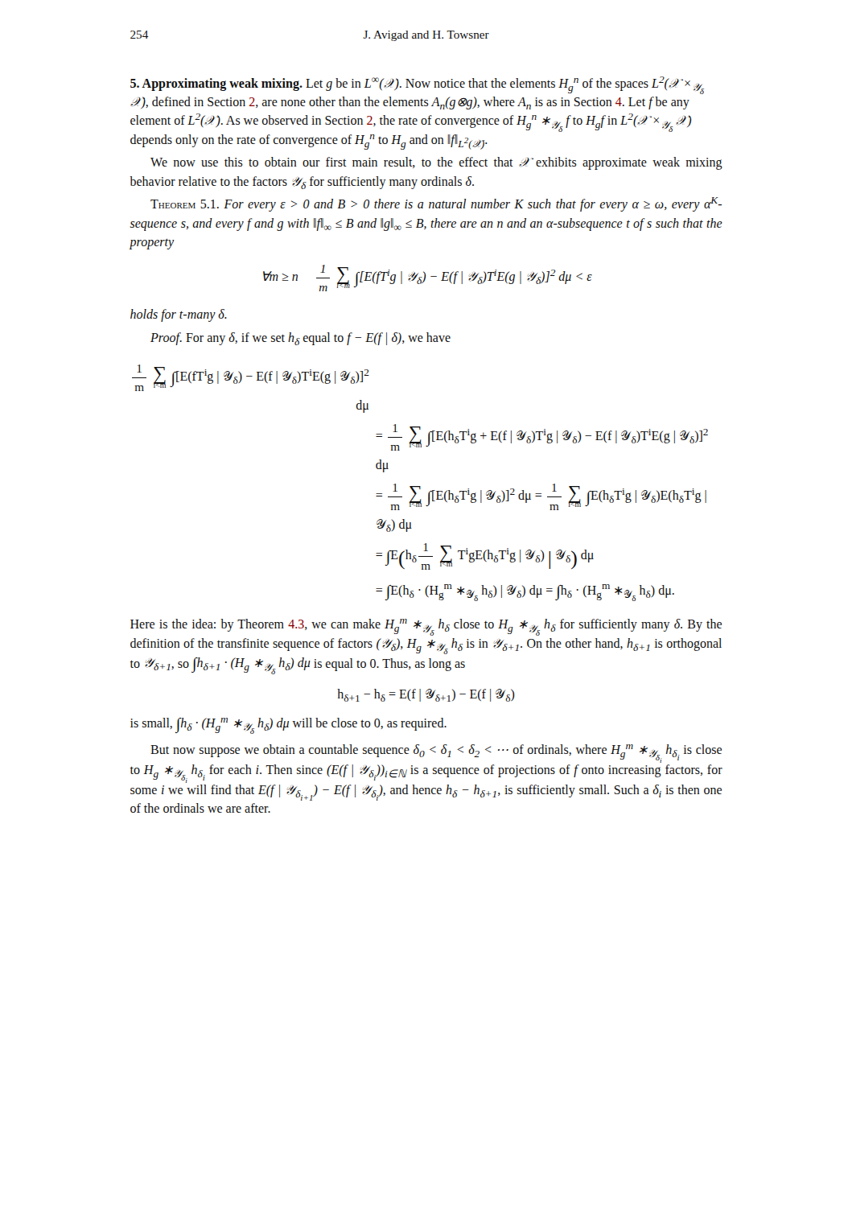254 J. Avigad and H. Towsner 254
5. Approximating weak mixing.
Let g be in L∞(𝒳). Now notice that the elements Hgn of the spaces L2(𝒳 ×𝒴δ 𝒳), defined in Section 2, are none other than the elements An(g⊗g), where An is as in Section 4. Let f be any element of L2(𝒳). As we observed in Section 2, the rate of convergence of Hgn ∗𝒴δ f to Hgf in L2(𝒳 ×𝒴δ 𝒳) depends only on the rate of convergence of Hgn to Hg and on ‖f‖L2(𝒳).
We now use this to obtain our first main result, to the effect that 𝒳 exhibits approximate weak mixing behavior relative to the factors 𝒴δ for sufficiently many ordinals δ.
Theorem 5.1. For every ε > 0 and B > 0 there is a natural number K such that for every α ≥ ω, every αK-sequence s, and every f and g with ‖f‖∞ ≤ B and ‖g‖∞ ≤ B, there are an n and an α-subsequence t of s such that the property
∀m ≥ n 1 m ∑i<m ∫[E(fTig | 𝒴δ) − E(f | 𝒴δ)TiE(g | 𝒴δ)]2 dμ < ε
holds for t-many δ.
Proof. For any δ, if we set hδ equal to f − E(f | δ), we have
| 1 m ∑ i<m ∫ [E(fT i g / 𝒴 δ ) − E(f / 𝒴 δ )T i E(g / 𝒴 δ )] 2 dμ | |
| | = 1 m ∑ i<m ∫ [E(h δ T i g + E(f / 𝒴 δ )T i g / 𝒴 δ ) − E(f / 𝒴 δ )T i E(g / 𝒴 δ )] 2 dμ |
| | = 1 m ∑ i<m ∫ [E(h δ T i g / 𝒴 δ )] 2 dμ = 1 m ∑ i<m ∫ E(h δ T i g / 𝒴 δ )E(h δ T i g / 𝒴 δ ) dμ |
| | = ∫ E ( h δ 1 m ∑ i<m T i gE(h δ T i g / 𝒴 δ ) / 𝒴 δ ) dμ |
| | = ∫ E(h δ · (H g m ∗ 𝒴 δ h δ ) / 𝒴 δ ) dμ = ∫ h δ · (H g m ∗ 𝒴 δ h δ ) dμ. |
Here is the idea: by Theorem 4.3, we can make Hgm ∗𝒴δ hδ close to Hg ∗𝒴δ hδ for sufficiently many δ. By the definition of the transfinite sequence of factors (𝒴δ), Hg ∗𝒴δ hδ is in 𝒴δ+1. On the other hand, hδ+1 is orthogonal to 𝒴δ+1, so ∫hδ+1 · (Hg ∗𝒴δ hδ) dμ is equal to 0. Thus, as long as
hδ+1 − hδ = E(f | 𝒴δ+1) − E(f | 𝒴δ)
is small, ∫hδ · (Hgm ∗𝒴δ hδ) dμ will be close to 0, as required.
But now suppose we obtain a countable sequence δ0 < δ1 < δ2 < ⋯ of ordinals, where Hgm ∗𝒴δi hδi is close to Hg ∗𝒴δi hδi for each i. Then since (E(f | 𝒴δi))i∈ℕ is a sequence of projections of f onto increasing factors, for some i we will find that E(f | 𝒴δi+1) − E(f | 𝒴δi), and hence hδ − hδ+1, is sufficiently small. Such a δi is then one of the ordinals we are after.